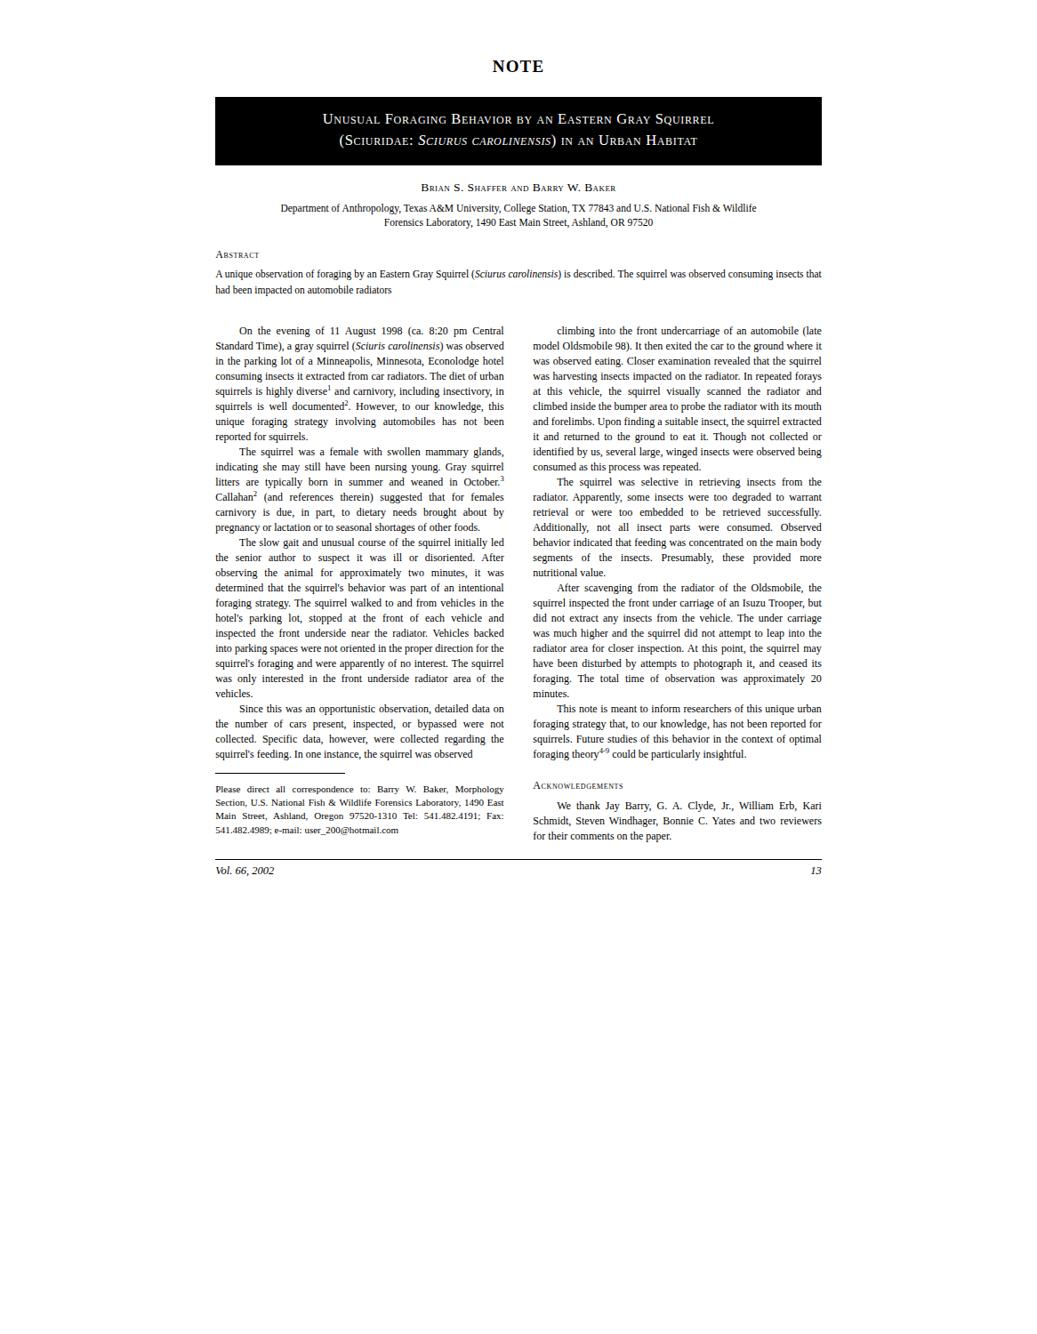NOTE
Unusual Foraging Behavior by an Eastern Gray Squirrel
(Sciuridae: Sciurus carolinensis) in an Urban Habitat
Brian S. Shaffer and Barry W. Baker
Department of Anthropology, Texas A&M University, College Station, TX 77843 and U.S. National Fish & Wildlife
Forensics Laboratory, 1490 East Main Street, Ashland, OR 97520
Abstract
A unique observation of foraging by an Eastern Gray Squirrel (Sciurus carolinensis) is described. The squirrel was observed consuming insects that had been impacted on automobile radiators
On the evening of 11 August 1998 (ca. 8:20 pm Central Standard Time), a gray squirrel (Sciuris carolinensis) was observed in the parking lot of a Minneapolis, Minnesota, Econolodge hotel consuming insects it extracted from car radiators. The diet of urban squirrels is highly diverse1 and carnivory, including insectivory, in squirrels is well documented2. However, to our knowledge, this unique foraging strategy involving automobiles has not been reported for squirrels.
The squirrel was a female with swollen mammary glands, indicating she may still have been nursing young. Gray squirrel litters are typically born in summer and weaned in October.3 Callahan2 (and references therein) suggested that for females carnivory is due, in part, to dietary needs brought about by pregnancy or lactation or to seasonal shortages of other foods.
The slow gait and unusual course of the squirrel initially led the senior author to suspect it was ill or disoriented. After observing the animal for approximately two minutes, it was determined that the squirrel's behavior was part of an intentional foraging strategy. The squirrel walked to and from vehicles in the hotel's parking lot, stopped at the front of each vehicle and inspected the front underside near the radiator. Vehicles backed into parking spaces were not oriented in the proper direction for the squirrel's foraging and were apparently of no interest. The squirrel was only interested in the front underside radiator area of the vehicles.
Since this was an opportunistic observation, detailed data on the number of cars present, inspected, or bypassed were not collected. Specific data, however, were collected regarding the squirrel's feeding. In one instance, the squirrel was observed
Please direct all correspondence to: Barry W. Baker, Morphology Section, U.S. National Fish & Wildlife Forensics Laboratory, 1490 East Main Street, Ashland, Oregon 97520-1310 Tel: 541.482.4191; Fax: 541.482.4989; e-mail: user_200@hotmail.com
climbing into the front undercarriage of an automobile (late model Oldsmobile 98). It then exited the car to the ground where it was observed eating. Closer examination revealed that the squirrel was harvesting insects impacted on the radiator. In repeated forays at this vehicle, the squirrel visually scanned the radiator and climbed inside the bumper area to probe the radiator with its mouth and forelimbs. Upon finding a suitable insect, the squirrel extracted it and returned to the ground to eat it. Though not collected or identified by us, several large, winged insects were observed being consumed as this process was repeated.
The squirrel was selective in retrieving insects from the radiator. Apparently, some insects were too degraded to warrant retrieval or were too embedded to be retrieved successfully. Additionally, not all insect parts were consumed. Observed behavior indicated that feeding was concentrated on the main body segments of the insects. Presumably, these provided more nutritional value.
After scavenging from the radiator of the Oldsmobile, the squirrel inspected the front under carriage of an Isuzu Trooper, but did not extract any insects from the vehicle. The under carriage was much higher and the squirrel did not attempt to leap into the radiator area for closer inspection. At this point, the squirrel may have been disturbed by attempts to photograph it, and ceased its foraging. The total time of observation was approximately 20 minutes.
This note is meant to inform researchers of this unique urban foraging strategy that, to our knowledge, has not been reported for squirrels. Future studies of this behavior in the context of optimal foraging theory4-9 could be particularly insightful.
Acknowledgements
We thank Jay Barry, G. A. Clyde, Jr., William Erb, Kari Schmidt, Steven Windhager, Bonnie C. Yates and two reviewers for their comments on the paper.
Vol. 66, 2002
13